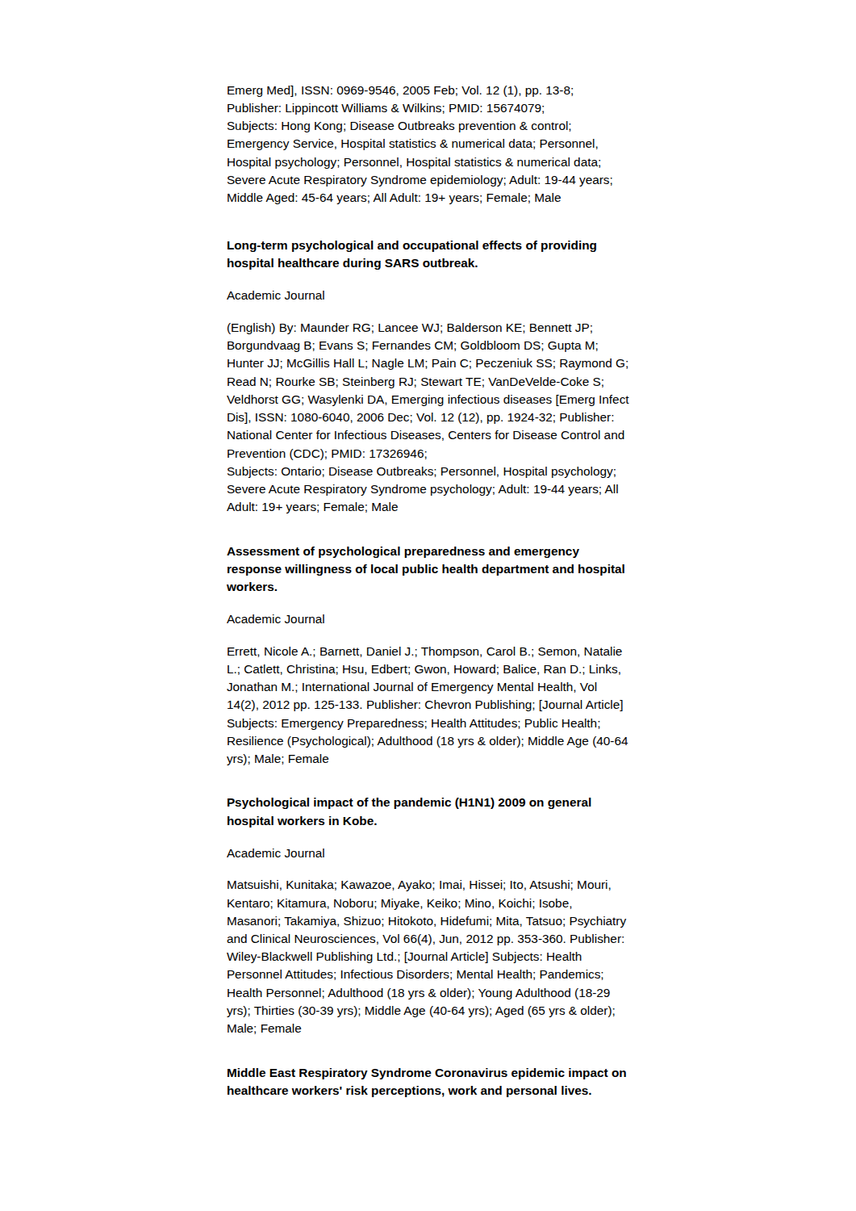Emerg Med], ISSN: 0969-9546, 2005 Feb; Vol. 12 (1), pp. 13-8; Publisher: Lippincott Williams & Wilkins; PMID: 15674079;
Subjects: Hong Kong; Disease Outbreaks prevention & control; Emergency Service, Hospital statistics & numerical data; Personnel, Hospital psychology; Personnel, Hospital statistics & numerical data; Severe Acute Respiratory Syndrome epidemiology; Adult: 19-44 years; Middle Aged: 45-64 years; All Adult: 19+ years; Female; Male
Long-term psychological and occupational effects of providing hospital healthcare during SARS outbreak.
Academic Journal
(English) By: Maunder RG; Lancee WJ; Balderson KE; Bennett JP; Borgundvaag B; Evans S; Fernandes CM; Goldbloom DS; Gupta M; Hunter JJ; McGillis Hall L; Nagle LM; Pain C; Peczeniuk SS; Raymond G; Read N; Rourke SB; Steinberg RJ; Stewart TE; VanDeVelde-Coke S; Veldhorst GG; Wasylenki DA, Emerging infectious diseases [Emerg Infect Dis], ISSN: 1080-6040, 2006 Dec; Vol. 12 (12), pp. 1924-32; Publisher: National Center for Infectious Diseases, Centers for Disease Control and Prevention (CDC); PMID: 17326946;
Subjects: Ontario; Disease Outbreaks; Personnel, Hospital psychology; Severe Acute Respiratory Syndrome psychology; Adult: 19-44 years; All Adult: 19+ years; Female; Male
Assessment of psychological preparedness and emergency response willingness of local public health department and hospital workers.
Academic Journal
Errett, Nicole A.; Barnett, Daniel J.; Thompson, Carol B.; Semon, Natalie L.; Catlett, Christina; Hsu, Edbert; Gwon, Howard; Balice, Ran D.; Links, Jonathan M.; International Journal of Emergency Mental Health, Vol 14(2), 2012 pp. 125-133. Publisher: Chevron Publishing; [Journal Article] Subjects: Emergency Preparedness; Health Attitudes; Public Health; Resilience (Psychological); Adulthood (18 yrs & older); Middle Age (40-64 yrs); Male; Female
Psychological impact of the pandemic (H1N1) 2009 on general hospital workers in Kobe.
Academic Journal
Matsuishi, Kunitaka; Kawazoe, Ayako; Imai, Hissei; Ito, Atsushi; Mouri, Kentaro; Kitamura, Noboru; Miyake, Keiko; Mino, Koichi; Isobe, Masanori; Takamiya, Shizuo; Hitokoto, Hidefumi; Mita, Tatsuo; Psychiatry and Clinical Neurosciences, Vol 66(4), Jun, 2012 pp. 353-360. Publisher: Wiley-Blackwell Publishing Ltd.; [Journal Article] Subjects: Health Personnel Attitudes; Infectious Disorders; Mental Health; Pandemics; Health Personnel; Adulthood (18 yrs & older); Young Adulthood (18-29 yrs); Thirties (30-39 yrs); Middle Age (40-64 yrs); Aged (65 yrs & older); Male; Female
Middle East Respiratory Syndrome Coronavirus epidemic impact on healthcare workers' risk perceptions, work and personal lives.